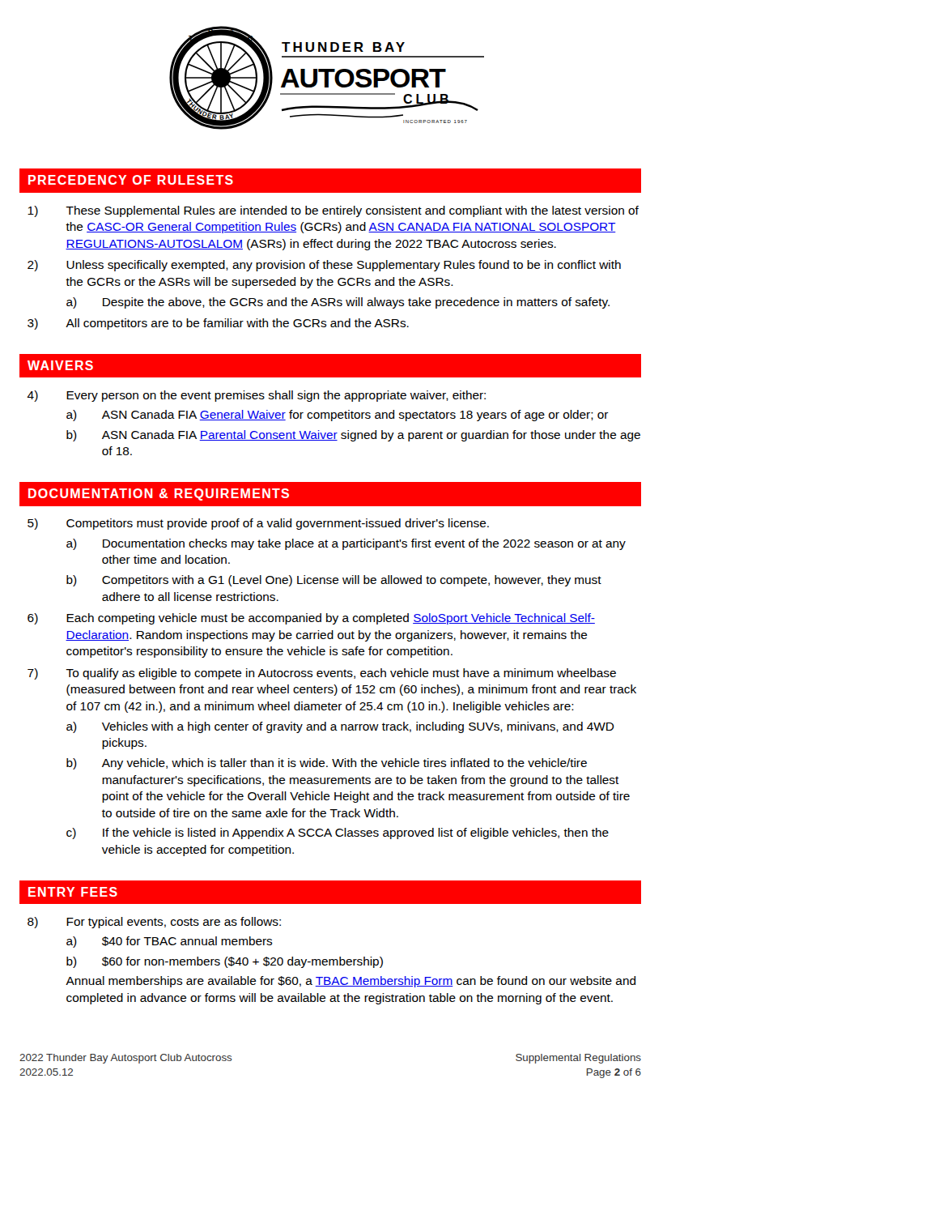T B A C THUNDER BAY THUNDER BAY AUTOSPORT CLUB INCORPORATED 1967
Precedency of Rulesets
These Supplemental Rules are intended to be entirely consistent and compliant with the latest version of the CASC-OR General Competition Rules (GCRs) and ASN CANADA FIA NATIONAL SOLOSPORT REGULATIONS-AUTOSLALOM (ASRs) in effect during the 2022 TBAC Autocross series.
Unless specifically exempted, any provision of these Supplementary Rules found to be in conflict with the GCRs or the ASRs will be superseded by the GCRs and the ASRs.
Despite the above, the GCRs and the ASRs will always take precedence in matters of safety.
All competitors are to be familiar with the GCRs and the ASRs.
Waivers
Every person on the event premises shall sign the appropriate waiver, either:
ASN Canada FIA General Waiver for competitors and spectators 18 years of age or older; or
ASN Canada FIA Parental Consent Waiver signed by a parent or guardian for those under the age of 18.
Documentation & Requirements
Competitors must provide proof of a valid government-issued driver's license.
Documentation checks may take place at a participant's first event of the 2022 season or at any other time and location.
Competitors with a G1 (Level One) License will be allowed to compete, however, they must adhere to all license restrictions.
Each competing vehicle must be accompanied by a completed SoloSport Vehicle Technical Self-Declaration. Random inspections may be carried out by the organizers, however, it remains the competitor's responsibility to ensure the vehicle is safe for competition.
To qualify as eligible to compete in Autocross events, each vehicle must have a minimum wheelbase (measured between front and rear wheel centers) of 152 cm (60 inches), a minimum front and rear track of 107 cm (42 in.), and a minimum wheel diameter of 25.4 cm (10 in.). Ineligible vehicles are:
Vehicles with a high center of gravity and a narrow track, including SUVs, minivans, and 4WD pickups.
Any vehicle, which is taller than it is wide. With the vehicle tires inflated to the vehicle/tire manufacturer's specifications, the measurements are to be taken from the ground to the tallest point of the vehicle for the Overall Vehicle Height and the track measurement from outside of tire to outside of tire on the same axle for the Track Width.
If the vehicle is listed in Appendix A SCCA Classes approved list of eligible vehicles, then the vehicle is accepted for competition.
Entry Fees
For typical events, costs are as follows:
$40 for TBAC annual members
$60 for non-members ($40 + $20 day-membership)
Annual memberships are available for $60, a TBAC Membership Form can be found on our website and completed in advance or forms will be available at the registration table on the morning of the event.
2022 Thunder Bay Autosport Club Autocross 2022.05.12
Supplemental Regulations Page 2 of 6